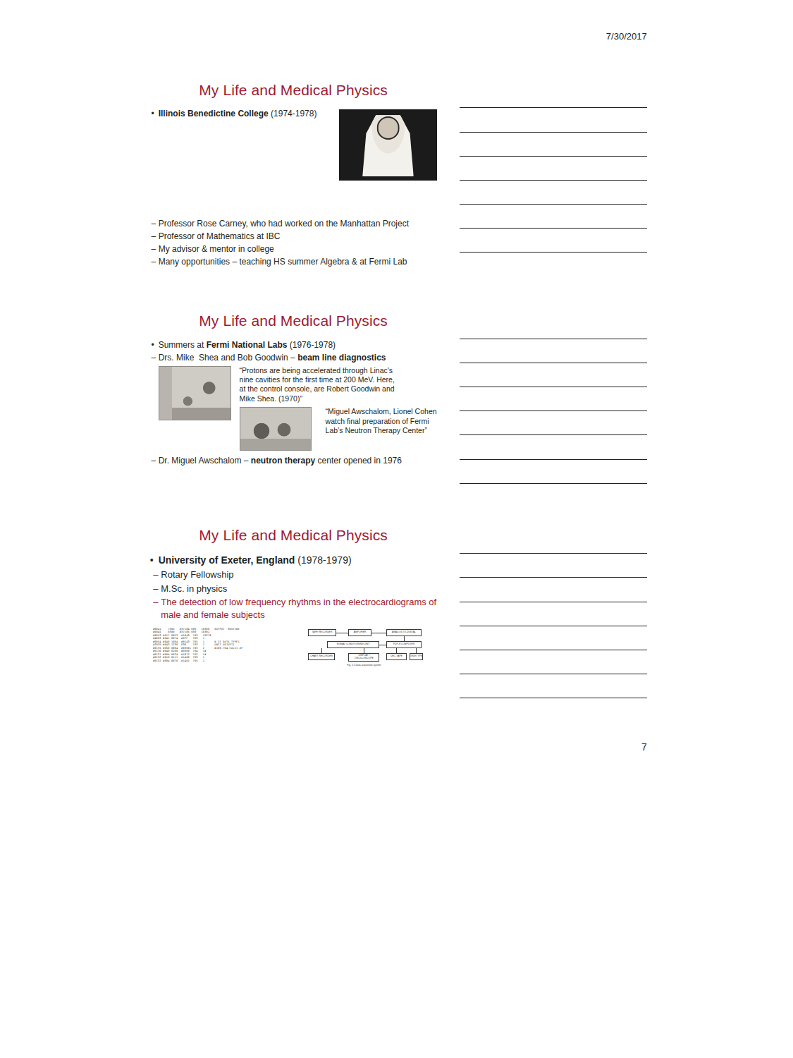7/30/2017
My Life and Medical Physics
Illinois Benedictine College (1974-1978)
Professor Rose Carney, who had worked on the Manhattan Project
Professor of Mathematics at IBC
My advisor & mentor in college
Many opportunities – teaching HS summer Algebra & at Fermi Lab
My Life and Medical Physics
Summers at Fermi National Labs (1976-1978)
Drs. Mike Shea and Bob Goodwin – beam line diagnostics
“Protons are being accelerated through Linac's nine cavities for the first time at 200 MeV. Here, at the control console, are Robert Goodwin and Mike Shea. (1970)”
“Miguel Awschalom, Lionel Cohen watch final preparation of Fermi Lab’s Neutron Therapy Center”
Dr. Miguel Awschalom – neutron therapy center opened in 1976
My Life and Medical Physics
University of Exeter, England (1978-1979)
Rotary Fellowship
M.Sc. in physics
The detection of low frequency rhythms in the electrocardiograms of male and female subjects
#0041    7305   #37184 030   10308   OUTPUT  ROUTINE
#0045    0300   #37185 030   10302
#0053 #017 0052  #1043  703   10278
#4003 #041 0074  #2FF   703   1
#0054 #040 1004  #0143  705   1      N IF DATA TYPE1
#2035 #043 1230  030    703   1      UNIT ADJUST1
#0135 #050 0004  #0300c 703   2      #100-704 CALC1 #F
#0130 #040 0200  #0300  704   1#
#0131 #004 0024  #1872  702   1#
#0132 #010 0111  #1400  703   1
#0132 #004 0070  #1401  705   1
TAPE RECORDER
AMPLIFIER
ANALOG-TO-DIGITAL
PDP-8 COMPUTER
SIGNAL CONDITIONING UNIT
CHART RECORDER
DISPLAY / OSCILLOSCOPE
DEC TAPE
TELETYPE
Fig. 2.1 Data acquisition system
7